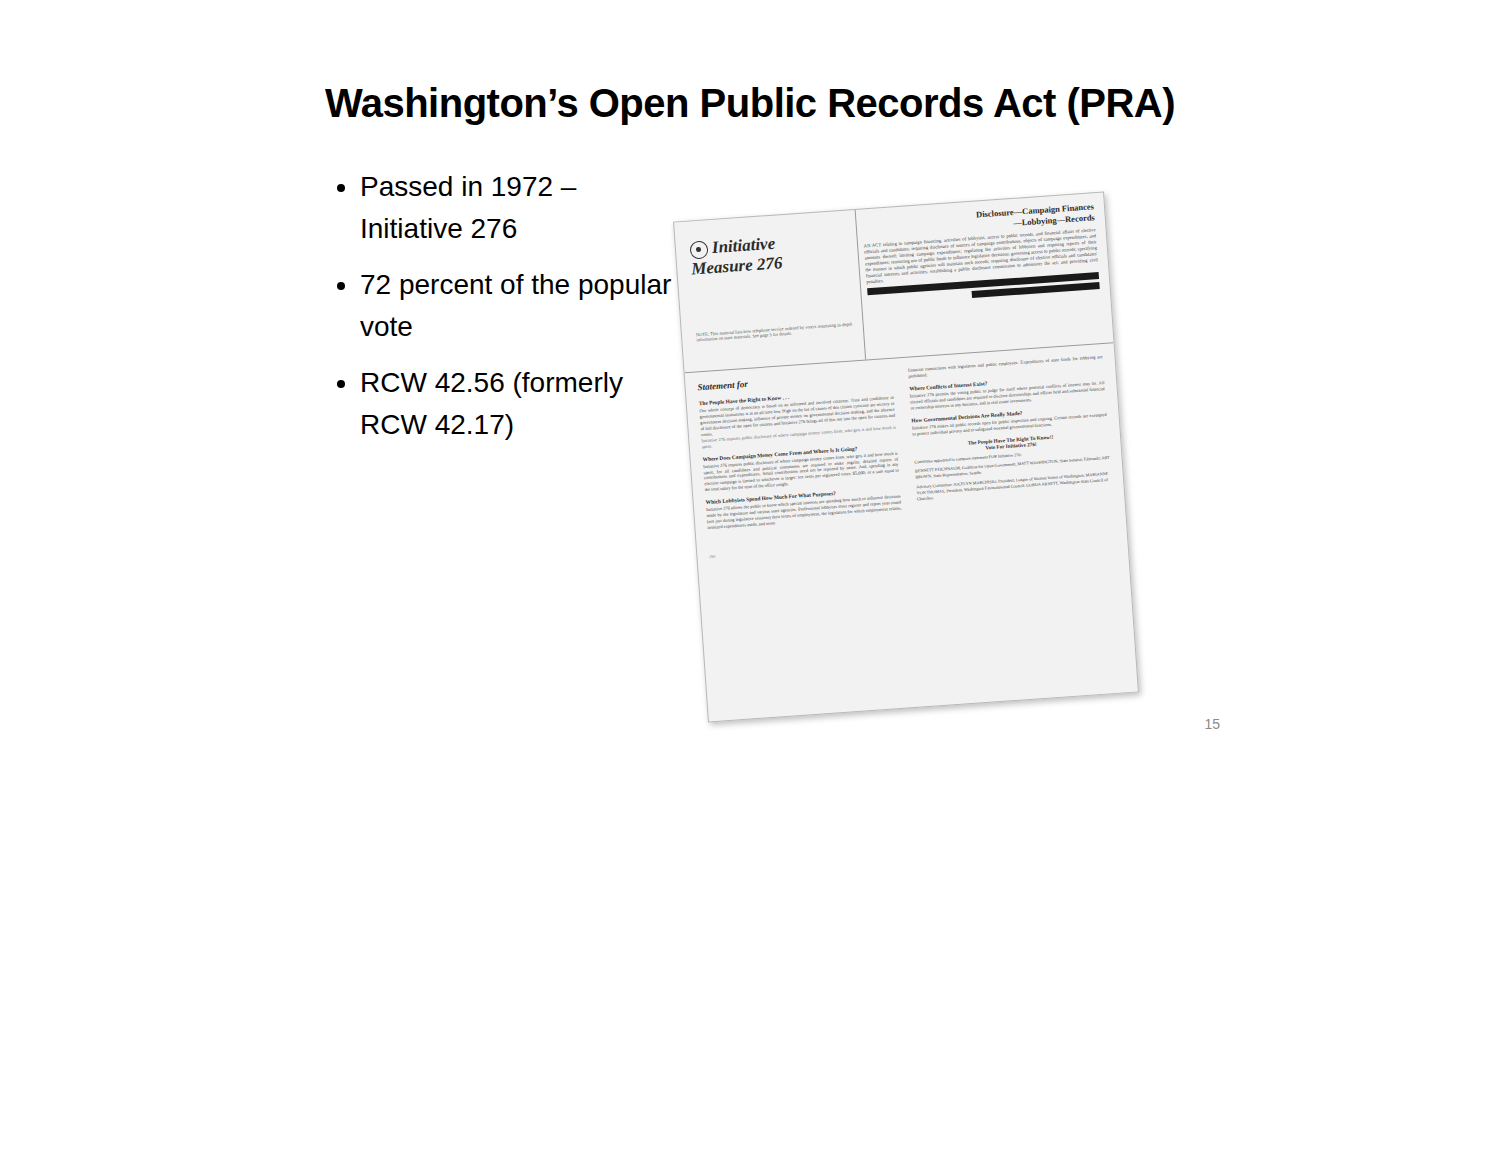Washington’s Open Public Records Act (PRA)
Passed in 1972 – Initiative 276
72 percent of the popular vote
RCW 42.56 (formerly RCW 42.17)
Initiative
Measure 276
NOTE: This material lists how telephone service ordered by voters requesting in-depth information on state materials. See page 5 for details.
Disclosure—Campaign Finances
—Lobbying—Records
AN ACT relating to campaign financing, activities of lobbyists, access to public records, and financial affairs of elective officials and candidates; requiring disclosure of sources of campaign contributions, objects of campaign expenditures, and amounts thereof; limiting campaign expenditures; regulating the activities of lobbyists and requiring reports of their expenditures; restricting use of public funds to influence legislative decisions; governing access to public records; specifying the manner in which public agencies will maintain such records; requiring disclosure of elective officials and candidates' financial interests and activities; establishing a public disclosure commission to administer the act; and providing civil penalties.
Statement for
The People Have the Right to Know . . .
Our whole concept of democracy is based on an informed and involved citizenry. Trust and confidence in governmental institutions is at an all time low. High on the list of causes of this citizen cynicism are secrecy in government decision making, influence of private money on governmental decision making, and the absence of full disclosure of the open for citizens and Initiative 276 brings all of this out into the open for citizens and voters.
Initiative 276 requires public disclosure of where campaign money comes from, who gets it and how much is spent.
Where Does Campaign Money Come From and Where Is It Going?
Initiative 276 requires public disclosure of where campaign money comes from, who gets it and how much is spent, for all candidates and political committees are required to make regular, detailed reports of contributions and expenditures. Small contributions need not be reported by name. And, spending in any election campaign is limited to whichever is larger: ten cents per registered voter; $5,000; or a sum equal to the total salary for the term of the office sought.
Which Lobbyists Spend How Much For What Purposes?
Initiative 276 allows the public to know which special interests are spending how much to influence decisions made by the legislature and various state agencies. Professional lobbyists must register and report year-round (not just during legislative sessions) their terms of employment, the legislation for which employment relates, itemized expenditures made, and more.
financial transactions with legislators and public employees. Expenditures of state funds for lobbying are prohibited.
Where Conflicts of Interest Exist?
Initiative 276 permits the voting public to judge for itself where potential conflicts of interest may lie. All elected officials and candidates are required to disclose directorships and offices held and substantial financial or ownership interests in any business, and in real estate investments.
How Governmental Decisions Are Really Made?
Initiative 276 makes all public records open for public inspection and copying. Certain records are exempted to protect individual privacy and to safeguard essential governmental functions.
The People Have The Right To Know!!
Vote For Initiative 276!
Committee appointed to compose statement FOR Initiative 276:
BENNETT FEICHNAUM, Coalition for Open Government, MATT WASHINGTON, State Senator, Edmonds; ART BROWN, State Representative, Seattle.
Advisory Committee: JOCELYN MARCHISIO, President, League of Women Voters of Washington; MARIANNE VON THOMAS, President, Washington Environmental Council; GORDA ARNETT, Washington State Council of Churches.
(9b)
15